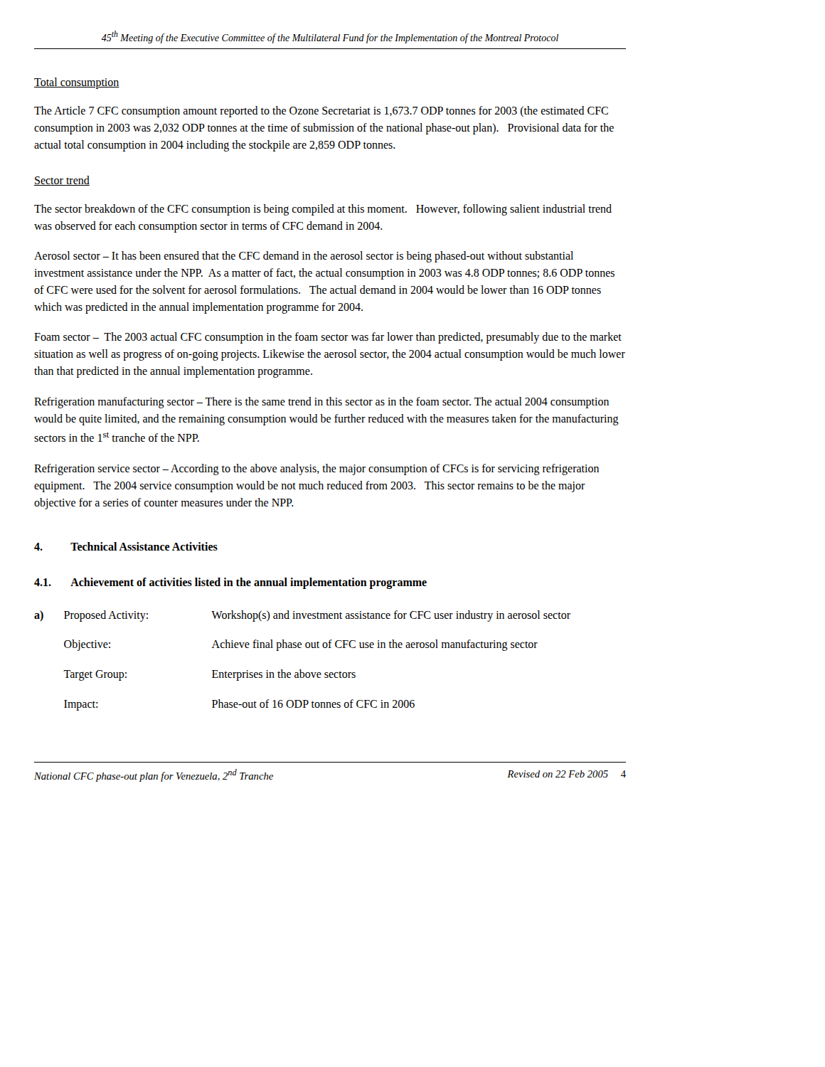45th Meeting of the Executive Committee of the Multilateral Fund for the Implementation of the Montreal Protocol
Total consumption
The Article 7 CFC consumption amount reported to the Ozone Secretariat is 1,673.7 ODP tonnes for 2003 (the estimated CFC consumption in 2003 was 2,032 ODP tonnes at the time of submission of the national phase-out plan). Provisional data for the actual total consumption in 2004 including the stockpile are 2,859 ODP tonnes.
Sector trend
The sector breakdown of the CFC consumption is being compiled at this moment. However, following salient industrial trend was observed for each consumption sector in terms of CFC demand in 2004.
Aerosol sector – It has been ensured that the CFC demand in the aerosol sector is being phased-out without substantial investment assistance under the NPP. As a matter of fact, the actual consumption in 2003 was 4.8 ODP tonnes; 8.6 ODP tonnes of CFC were used for the solvent for aerosol formulations. The actual demand in 2004 would be lower than 16 ODP tonnes which was predicted in the annual implementation programme for 2004.
Foam sector – The 2003 actual CFC consumption in the foam sector was far lower than predicted, presumably due to the market situation as well as progress of on-going projects. Likewise the aerosol sector, the 2004 actual consumption would be much lower than that predicted in the annual implementation programme.
Refrigeration manufacturing sector – There is the same trend in this sector as in the foam sector. The actual 2004 consumption would be quite limited, and the remaining consumption would be further reduced with the measures taken for the manufacturing sectors in the 1st tranche of the NPP.
Refrigeration service sector – According to the above analysis, the major consumption of CFCs is for servicing refrigeration equipment. The 2004 service consumption would be not much reduced from 2003. This sector remains to be the major objective for a series of counter measures under the NPP.
4. Technical Assistance Activities
4.1. Achievement of activities listed in the annual implementation programme
| a) | Proposed Activity: | Workshop(s) and investment assistance for CFC user industry in aerosol sector |
| | Objective: | Achieve final phase out of CFC use in the aerosol manufacturing sector |
| | Target Group: | Enterprises in the above sectors |
| | Impact: | Phase-out of 16 ODP tonnes of CFC in 2006 |
National CFC phase-out plan for Venezuela, 2nd Tranche
Revised on 22 Feb 20054